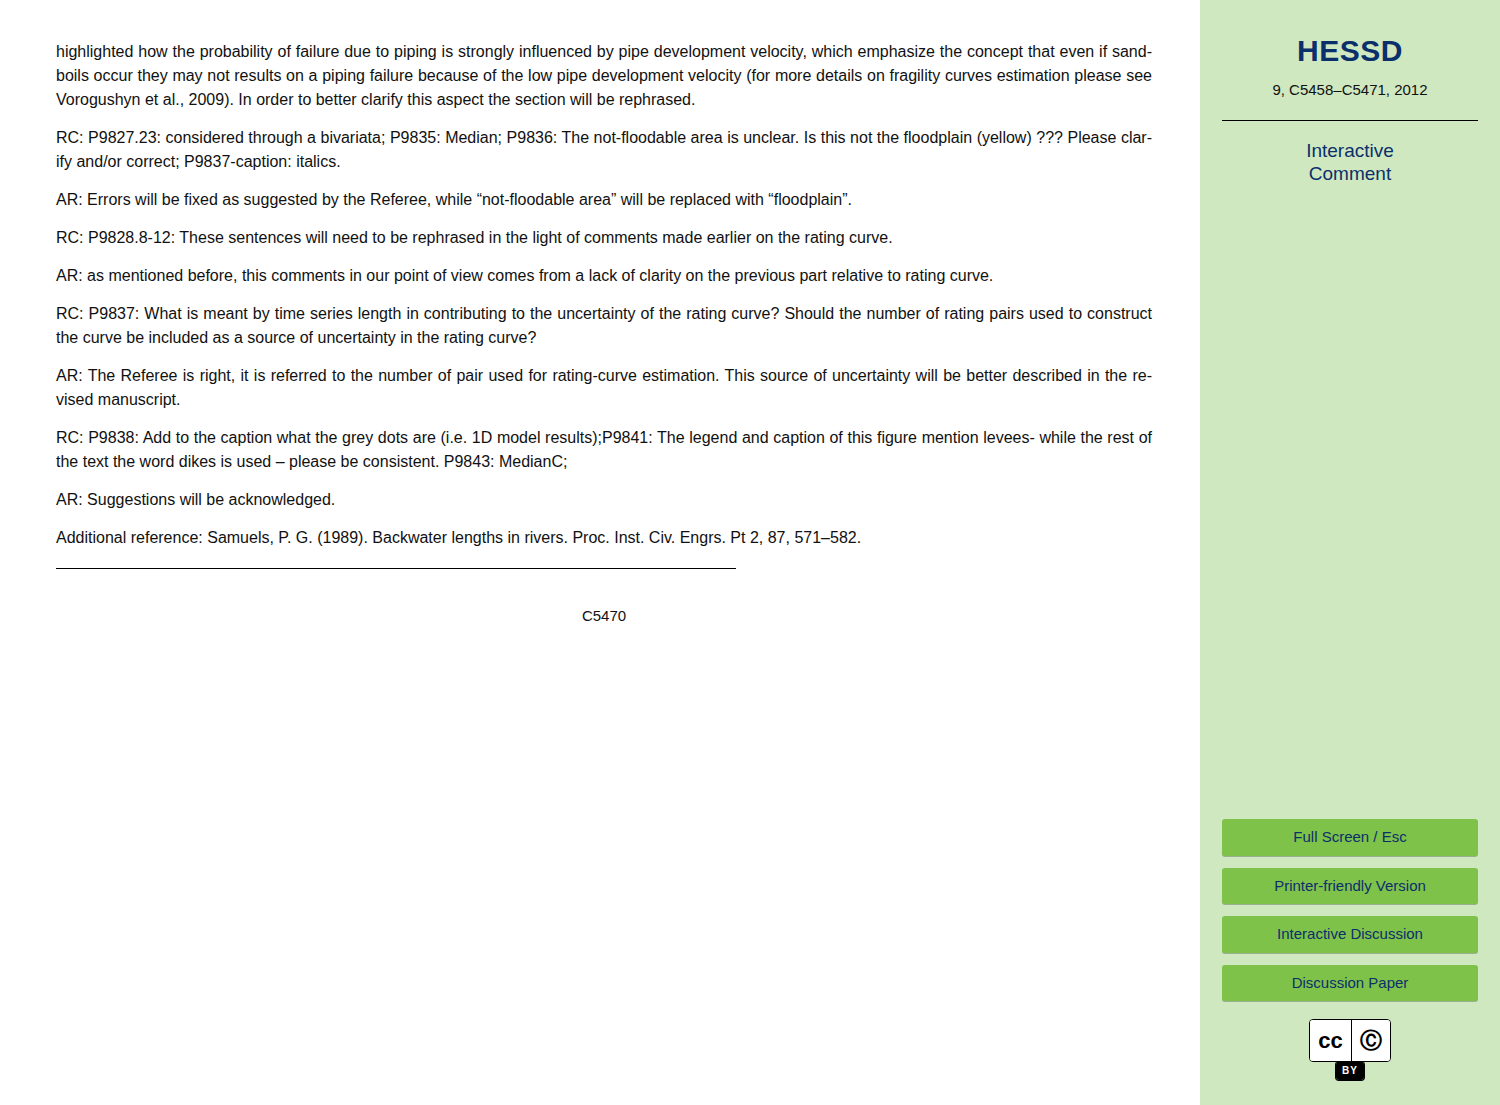highlighted how the probability of failure due to piping is strongly influenced by pipe development velocity, which emphasize the concept that even if sandboils occur they may not results on a piping failure because of the low pipe development velocity (for more details on fragility curves estimation please see Vorogushyn et al., 2009). In order to better clarify this aspect the section will be rephrased.
RC: P9827.23: considered through a bivariata; P9835: Median; P9836: The not-floodable area is unclear. Is this not the floodplain (yellow) ??? Please clarify and/or correct; P9837-caption: italics.
AR: Errors will be fixed as suggested by the Referee, while “not-floodable area” will be replaced with “floodplain”.
RC: P9828.8-12: These sentences will need to be rephrased in the light of comments made earlier on the rating curve.
AR: as mentioned before, this comments in our point of view comes from a lack of clarity on the previous part relative to rating curve.
RC: P9837: What is meant by time series length in contributing to the uncertainty of the rating curve? Should the number of rating pairs used to construct the curve be included as a source of uncertainty in the rating curve?
AR: The Referee is right, it is referred to the number of pair used for rating-curve estimation. This source of uncertainty will be better described in the revised manuscript.
RC: P9838: Add to the caption what the grey dots are (i.e. 1D model results);P9841: The legend and caption of this figure mention levees- while the rest of the text the word dikes is used – please be consistent. P9843: MedianC;
AR: Suggestions will be acknowledged.
Additional reference: Samuels, P. G. (1989). Backwater lengths in rivers. Proc. Inst. Civ. Engrs. Pt 2, 87, 571–582.
C5470
HESSD
9, C5458–C5471, 2012
Interactive
Comment
Full Screen / Esc Printer-friendly Version Interactive Discussion Discussion Paper
ccⒸ
BY